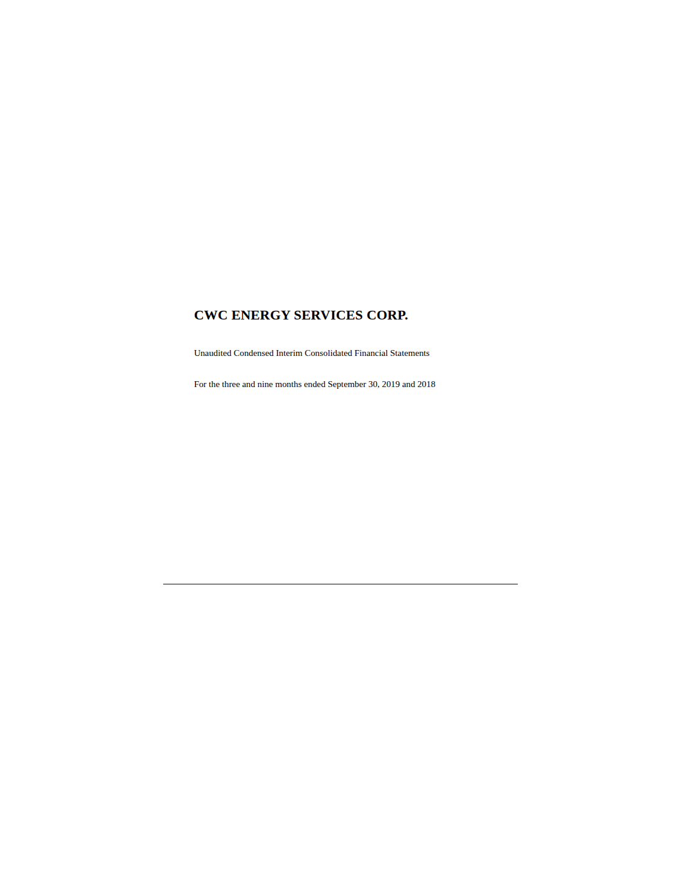CWC ENERGY SERVICES CORP.
Unaudited Condensed Interim Consolidated Financial Statements
For the three and nine months ended September 30, 2019 and 2018